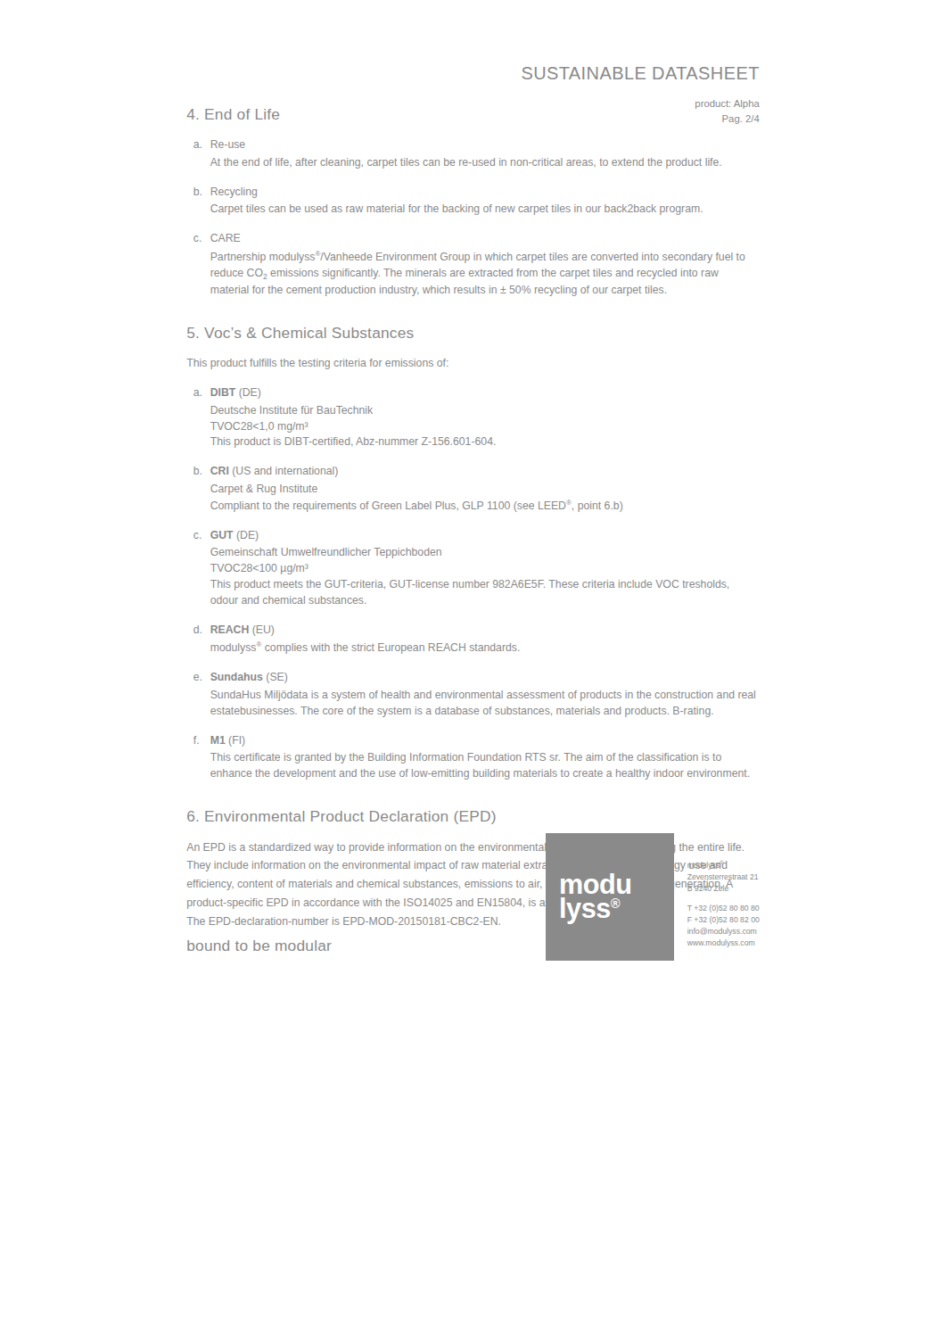SUSTAINABLE DATASHEET
product: Alpha
Pag. 2/4
4. End of Life
a.
Re-use
At the end of life, after cleaning, carpet tiles can be re-used in non-critical areas, to extend the product life.
b.
Recycling
Carpet tiles can be used as raw material for the backing of new carpet tiles in our back2back program.
c.
CARE
Partnership modulyss®/Vanheede Environment Group in which carpet tiles are converted into secondary fuel to reduce CO2 emissions significantly. The minerals are extracted from the carpet tiles and recycled into raw material for the cement production industry, which results in ± 50% recycling of our carpet tiles.
5. Voc’s & Chemical Substances
This product fulfills the testing criteria for emissions of:
a.
DIBT (DE)
Deutsche Institute für BauTechnik
TVOC28<1,0 mg/m³
This product is DIBT-certified, Abz-nummer Z-156.601-604.
b.
CRI (US and international)
Carpet & Rug Institute
Compliant to the requirements of Green Label Plus, GLP 1100 (see LEED®, point 6.b)
c.
GUT (DE)
Gemeinschaft Umwelfreundlicher Teppichboden
TVOC28<100 µg/m³
This product meets the GUT-criteria, GUT-license number 982A6E5F. These criteria include VOC tresholds, odour and chemical substances.
d.
REACH (EU)
modulyss® complies with the strict European REACH standards.
e.
Sundahus (SE)
SundaHus Miljödata is a system of health and environmental assessment of products in the construction and real estatebusinesses. The core of the system is a database of substances, materials and products. B-rating.
f.
M1 (FI)
This certificate is granted by the Building Information Foundation RTS sr. The aim of the classification is to enhance the development and the use of low-emitting building materials to create a healthy indoor environment.
6. Environmental Product Declaration (EPD)
An EPD is a standardized way to provide information on the environmental impact of a product during the entire life.
They include information on the environmental impact of raw material extraction and production, energy use and
efficiency, content of materials and chemical substances, emissions to air, soil and water and waste generation. A
product-specific EPD in accordance with the ISO14025 and EN15804, is available for this product.
The EPD-declaration-number is EPD-MOD-20150181-CBC2-EN.
bound to be modular
modu
lyss®
modulyss®
Zevensterrestraat 21
B 9240 Zele
T +32 (0)52 80 80 80
F +32 (0)52 80 82 00
info@modulyss.com
www.modulyss.com